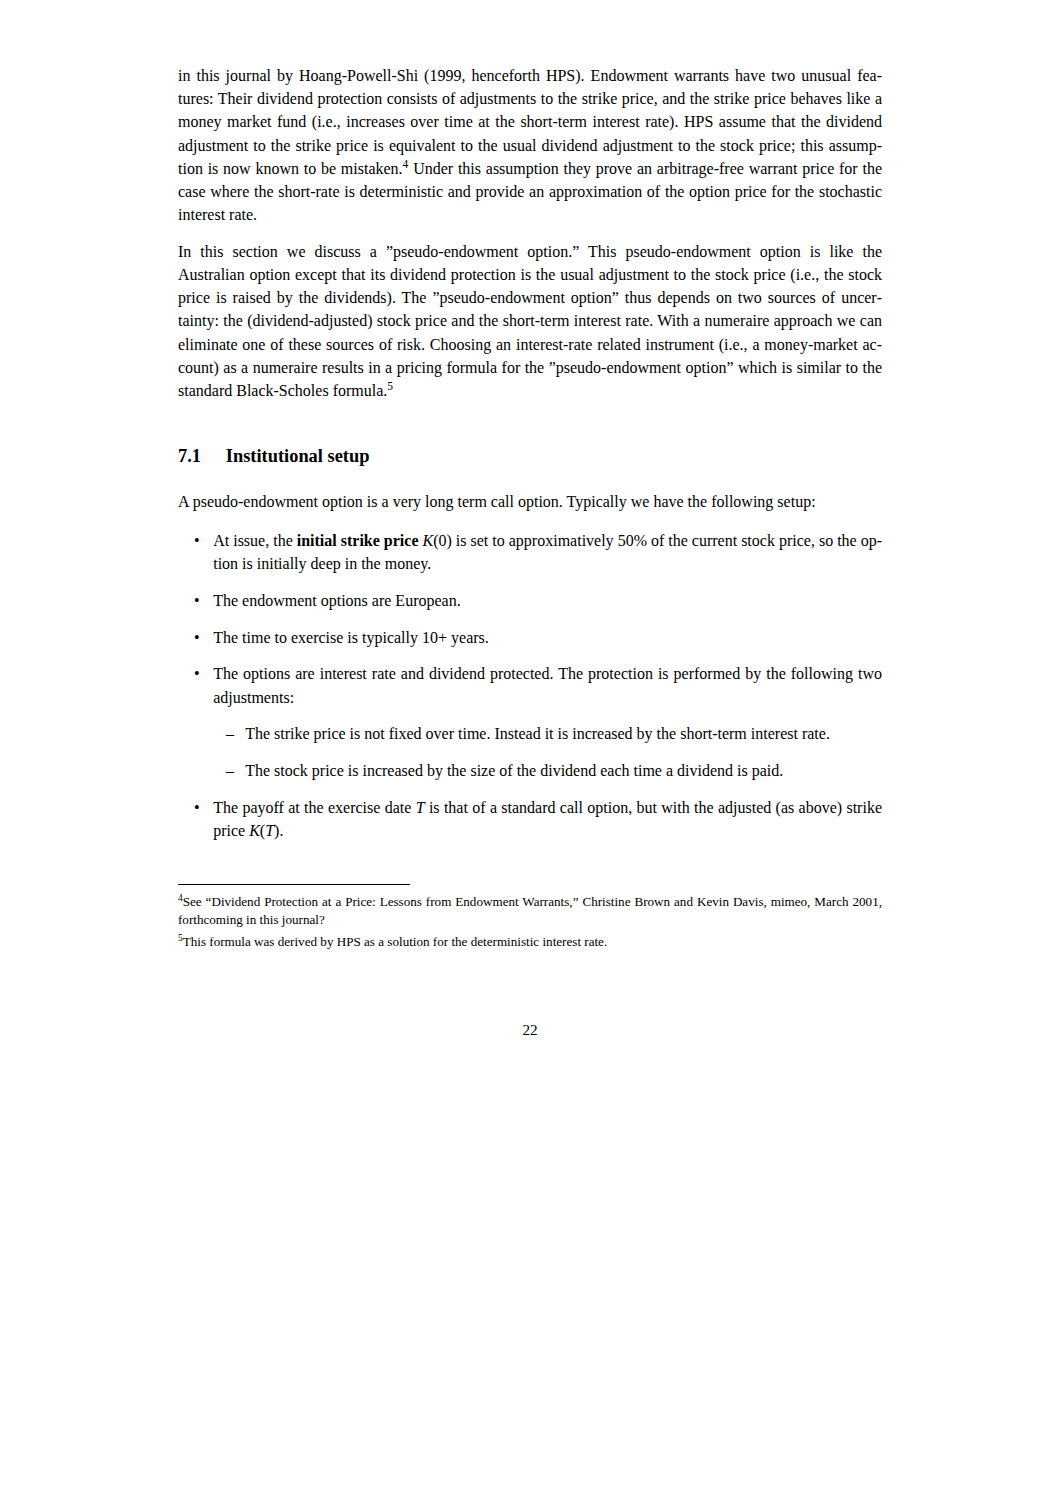in this journal by Hoang-Powell-Shi (1999, henceforth HPS). Endowment warrants have two unusual features: Their dividend protection consists of adjustments to the strike price, and the strike price behaves like a money market fund (i.e., increases over time at the short-term interest rate). HPS assume that the dividend adjustment to the strike price is equivalent to the usual dividend adjustment to the stock price; this assumption is now known to be mistaken.4 Under this assumption they prove an arbitrage-free warrant price for the case where the short-rate is deterministic and provide an approximation of the option price for the stochastic interest rate.
In this section we discuss a ”pseudo-endowment option.” This pseudo-endowment option is like the Australian option except that its dividend protection is the usual adjustment to the stock price (i.e., the stock price is raised by the dividends). The ”pseudo-endowment option” thus depends on two sources of uncertainty: the (dividend-adjusted) stock price and the short-term interest rate. With a numeraire approach we can eliminate one of these sources of risk. Choosing an interest-rate related instrument (i.e., a money-market account) as a numeraire results in a pricing formula for the ”pseudo-endowment option” which is similar to the standard Black-Scholes formula.5
7.1 Institutional setup
A pseudo-endowment option is a very long term call option. Typically we have the following setup:
At issue, the initial strike price K(0) is set to approximatively 50% of the current stock price, so the option is initially deep in the money.
The endowment options are European.
The time to exercise is typically 10+ years.
The options are interest rate and dividend protected. The protection is performed by the following two adjustments:
The strike price is not fixed over time. Instead it is increased by the short-term interest rate.
The stock price is increased by the size of the dividend each time a dividend is paid.
The payoff at the exercise date T is that of a standard call option, but with the adjusted (as above) strike price K(T).
4See “Dividend Protection at a Price: Lessons from Endowment Warrants,” Christine Brown and Kevin Davis, mimeo, March 2001, forthcoming in this journal?
5This formula was derived by HPS as a solution for the deterministic interest rate.
22